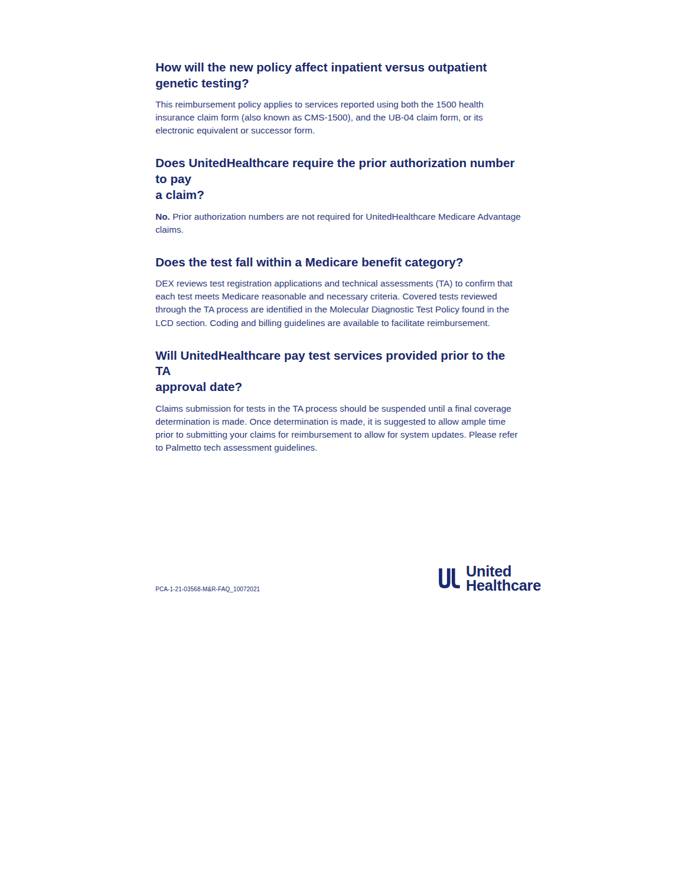How will the new policy affect inpatient versus outpatient genetic testing?
This reimbursement policy applies to services reported using both the 1500 health insurance claim form (also known as CMS-1500), and the UB-04 claim form, or its electronic equivalent or successor form.
Does UnitedHealthcare require the prior authorization number to pay
a claim?
No. Prior authorization numbers are not required for UnitedHealthcare Medicare Advantage claims.
Does the test fall within a Medicare benefit category?
DEX reviews test registration applications and technical assessments (TA) to confirm that each test meets Medicare reasonable and necessary criteria. Covered tests reviewed through the TA process are identified in the Molecular Diagnostic Test Policy found in the LCD section. Coding and billing guidelines are available to facilitate reimbursement.
Will UnitedHealthcare pay test services provided prior to the TA
approval date?
Claims submission for tests in the TA process should be suspended until a final coverage determination is made. Once determination is made, it is suggested to allow ample time prior to submitting your claims for reimbursement to allow for system updates. Please refer to Palmetto tech assessment guidelines.
PCA-1-21-03568-M&R-FAQ_10072021
United
Healthcare